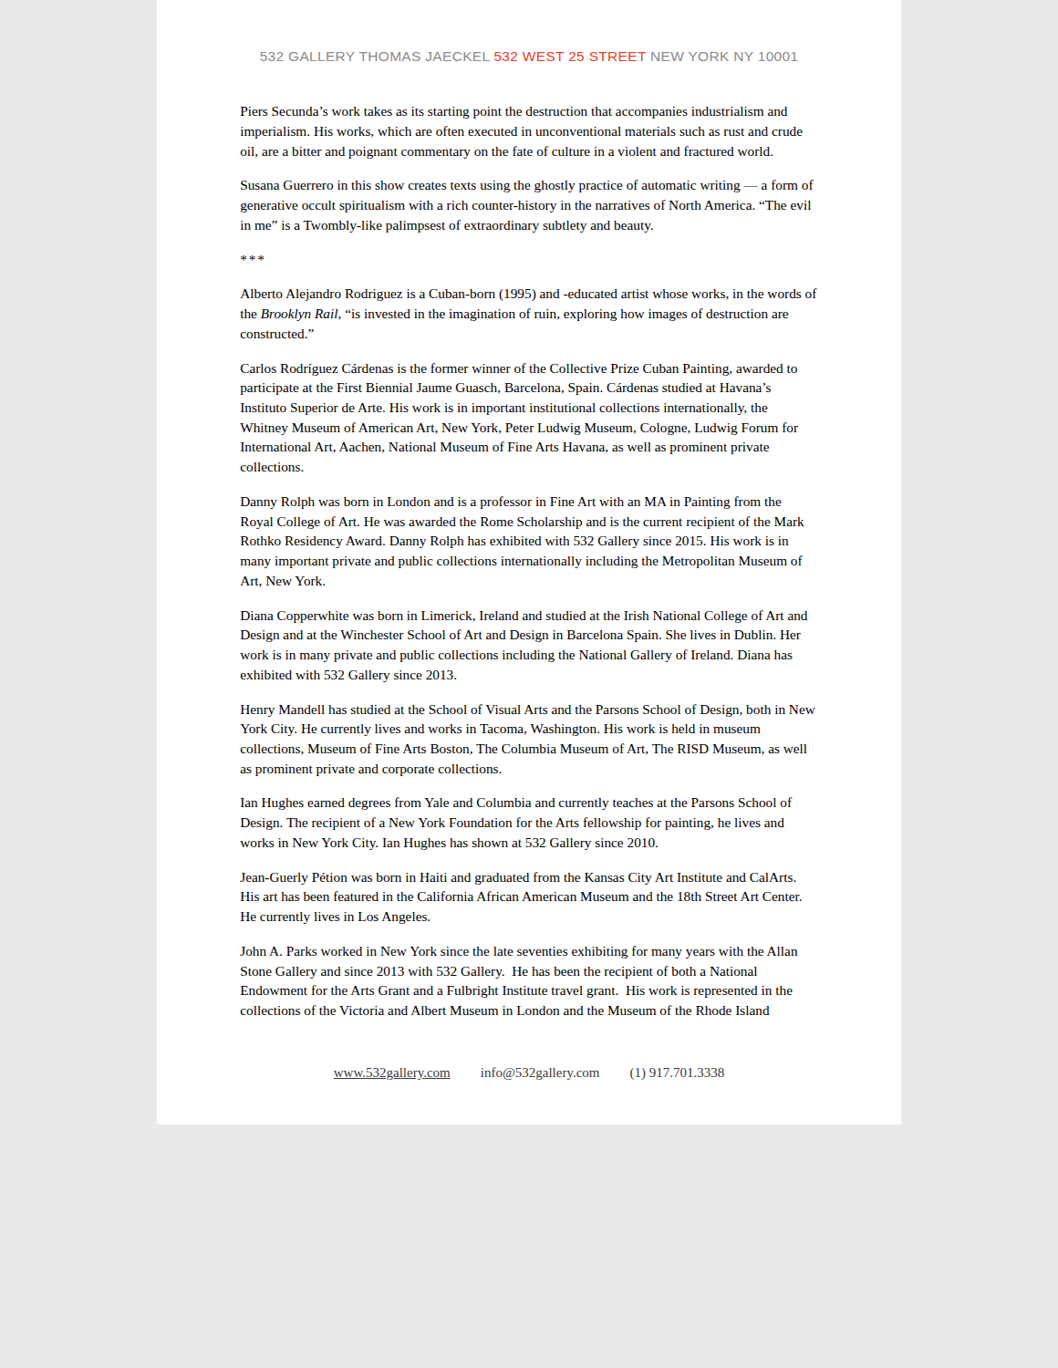532 GALLERY THOMAS JAECKEL 532 WEST 25 STREET NEW YORK NY 10001
Piers Secunda’s work takes as its starting point the destruction that accompanies industrialism and imperialism. His works, which are often executed in unconventional materials such as rust and crude oil, are a bitter and poignant commentary on the fate of culture in a violent and fractured world.
Susana Guerrero in this show creates texts using the ghostly practice of automatic writing — a form of generative occult spiritualism with a rich counter-history in the narratives of North America. “The evil in me” is a Twombly-like palimpsest of extraordinary subtlety and beauty.
***
Alberto Alejandro Rodriguez is a Cuban-born (1995) and -educated artist whose works, in the words of the Brooklyn Rail, “is invested in the imagination of ruin, exploring how images of destruction are constructed.”
Carlos Rodríguez Cárdenas is the former winner of the Collective Prize Cuban Painting, awarded to participate at the First Biennial Jaume Guasch, Barcelona, Spain. Cárdenas studied at Havana’s Instituto Superior de Arte. His work is in important institutional collections internationally, the Whitney Museum of American Art, New York, Peter Ludwig Museum, Cologne, Ludwig Forum for International Art, Aachen, National Museum of Fine Arts Havana, as well as prominent private collections.
Danny Rolph was born in London and is a professor in Fine Art with an MA in Painting from the Royal College of Art. He was awarded the Rome Scholarship and is the current recipient of the Mark Rothko Residency Award. Danny Rolph has exhibited with 532 Gallery since 2015. His work is in many important private and public collections internationally including the Metropolitan Museum of Art, New York.
Diana Copperwhite was born in Limerick, Ireland and studied at the Irish National College of Art and Design and at the Winchester School of Art and Design in Barcelona Spain. She lives in Dublin. Her work is in many private and public collections including the National Gallery of Ireland. Diana has exhibited with 532 Gallery since 2013.
Henry Mandell has studied at the School of Visual Arts and the Parsons School of Design, both in New York City. He currently lives and works in Tacoma, Washington. His work is held in museum collections, Museum of Fine Arts Boston, The Columbia Museum of Art, The RISD Museum, as well as prominent private and corporate collections.
Ian Hughes earned degrees from Yale and Columbia and currently teaches at the Parsons School of Design. The recipient of a New York Foundation for the Arts fellowship for painting, he lives and works in New York City. Ian Hughes has shown at 532 Gallery since 2010.
Jean-Guerly Pétion was born in Haiti and graduated from the Kansas City Art Institute and CalArts. His art has been featured in the California African American Museum and the 18th Street Art Center. He currently lives in Los Angeles.
John A. Parks worked in New York since the late seventies exhibiting for many years with the Allan Stone Gallery and since 2013 with 532 Gallery. He has been the recipient of both a National Endowment for the Arts Grant and a Fulbright Institute travel grant. His work is represented in the collections of the Victoria and Albert Museum in London and the Museum of the Rhode Island
www.532gallery.com info@532gallery.com (1) 917.701.3338